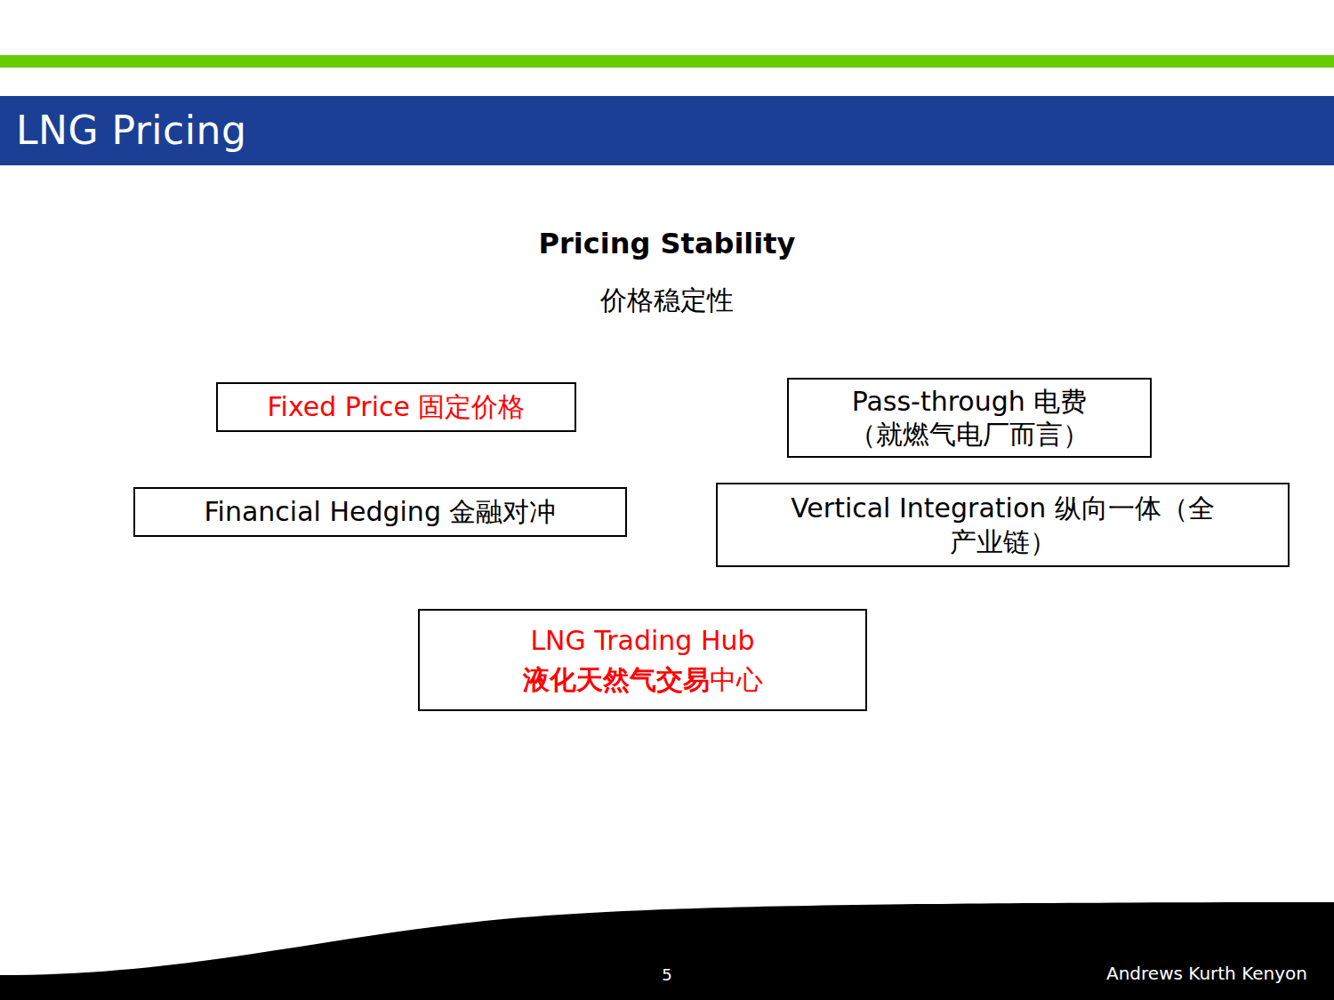LNG Pricing
Pricing Stability
价格稳定性
Fixed Price 固定价格
Pass-through 电费 （就燃气电厂而言）
Financial Hedging 金融对冲
Vertical Integration 纵向一体（全 产业链）
LNG Trading Hub 液化天然气交易 中心
5
Andrews Kurth Kenyon